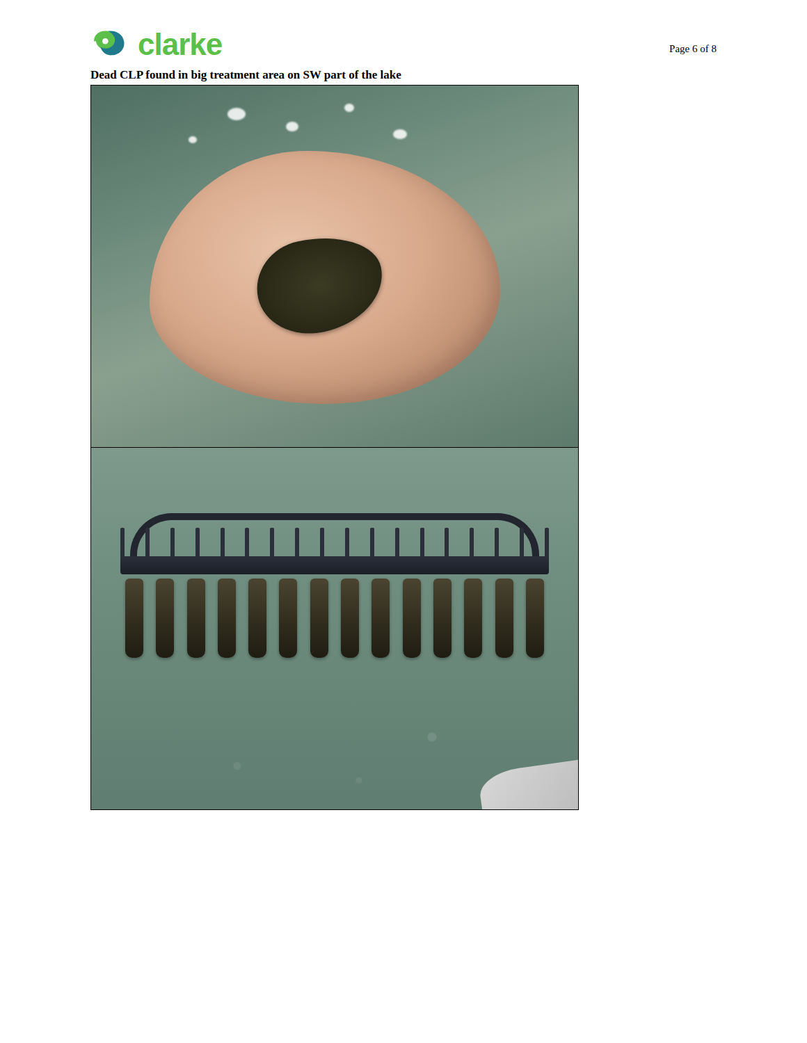clarke
Page 6 of 8
Dead CLP found in big treatment area on SW part of the lake